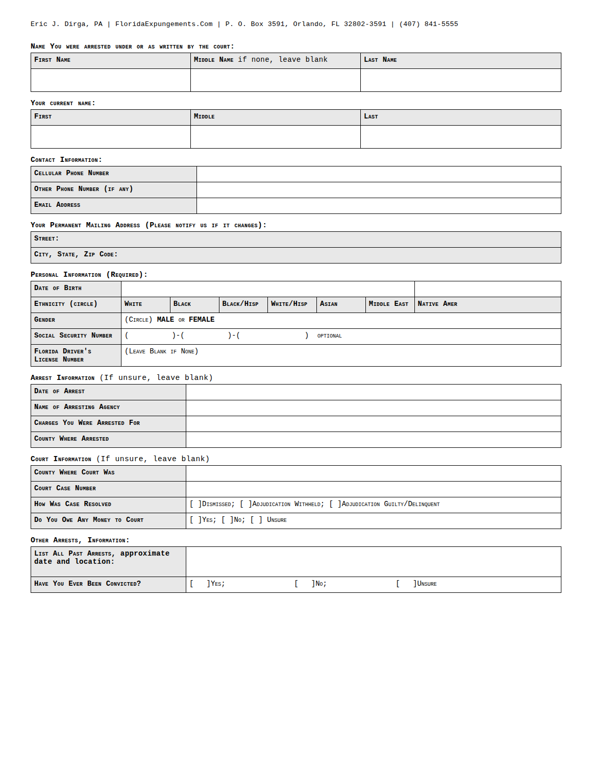Eric J. Dirga, PA | FloridaExpungements.Com | P. O. Box 3591, Orlando, FL 32802-3591 | (407) 841-5555
Name You were arrested under or as written by the court:
| First Name | Middle Name if none, leave blank | Last Name |
| --- | --- | --- |
Your current name:
| First | Middle | Last |
| --- | --- | --- |
Contact Information:
| Cellular Phone Number | |
| Other Phone Number (if any) | |
| Email Address | |
Your Permanent Mailing Address (Please notify us if it changes):
| Street: |
| City, State, Zip Code: |
Personal Information (Required):
| Date of Birth | | |
| Ethnicity (circle) | White | Black | Black/Hisp | White/Hisp | Asian | Middle East | Native Amer |
| Gender | (Circle) MALE or FEMALE |
| Social Security Number | ( )-( )-( ) optional |
| Florida Driver's License Number | (Leave Blank if None) |
Arrest Information (If unsure, leave blank)
| Date of Arrest | |
| Name of Arresting Agency | |
| Charges You Were Arrested For | |
| County Where Arrested | |
Court Information (If unsure, leave blank)
| County Where Court Was | |
| Court Case Number | |
| How Was Case Resolved | [ ]Dismissed; [ ]Adjudication Withheld; [ ]Adjudication Guilty/Delinquent |
| Do You Owe Any Money to Court | [ ]Yes; [ ]No; [ ] Unsure |
Other Arrests, Information:
| List All Past Arrests, approximate date and location: | |
| Have You Ever Been Convicted? | [ ]Yes; [ ]No; [ ]Unsure |